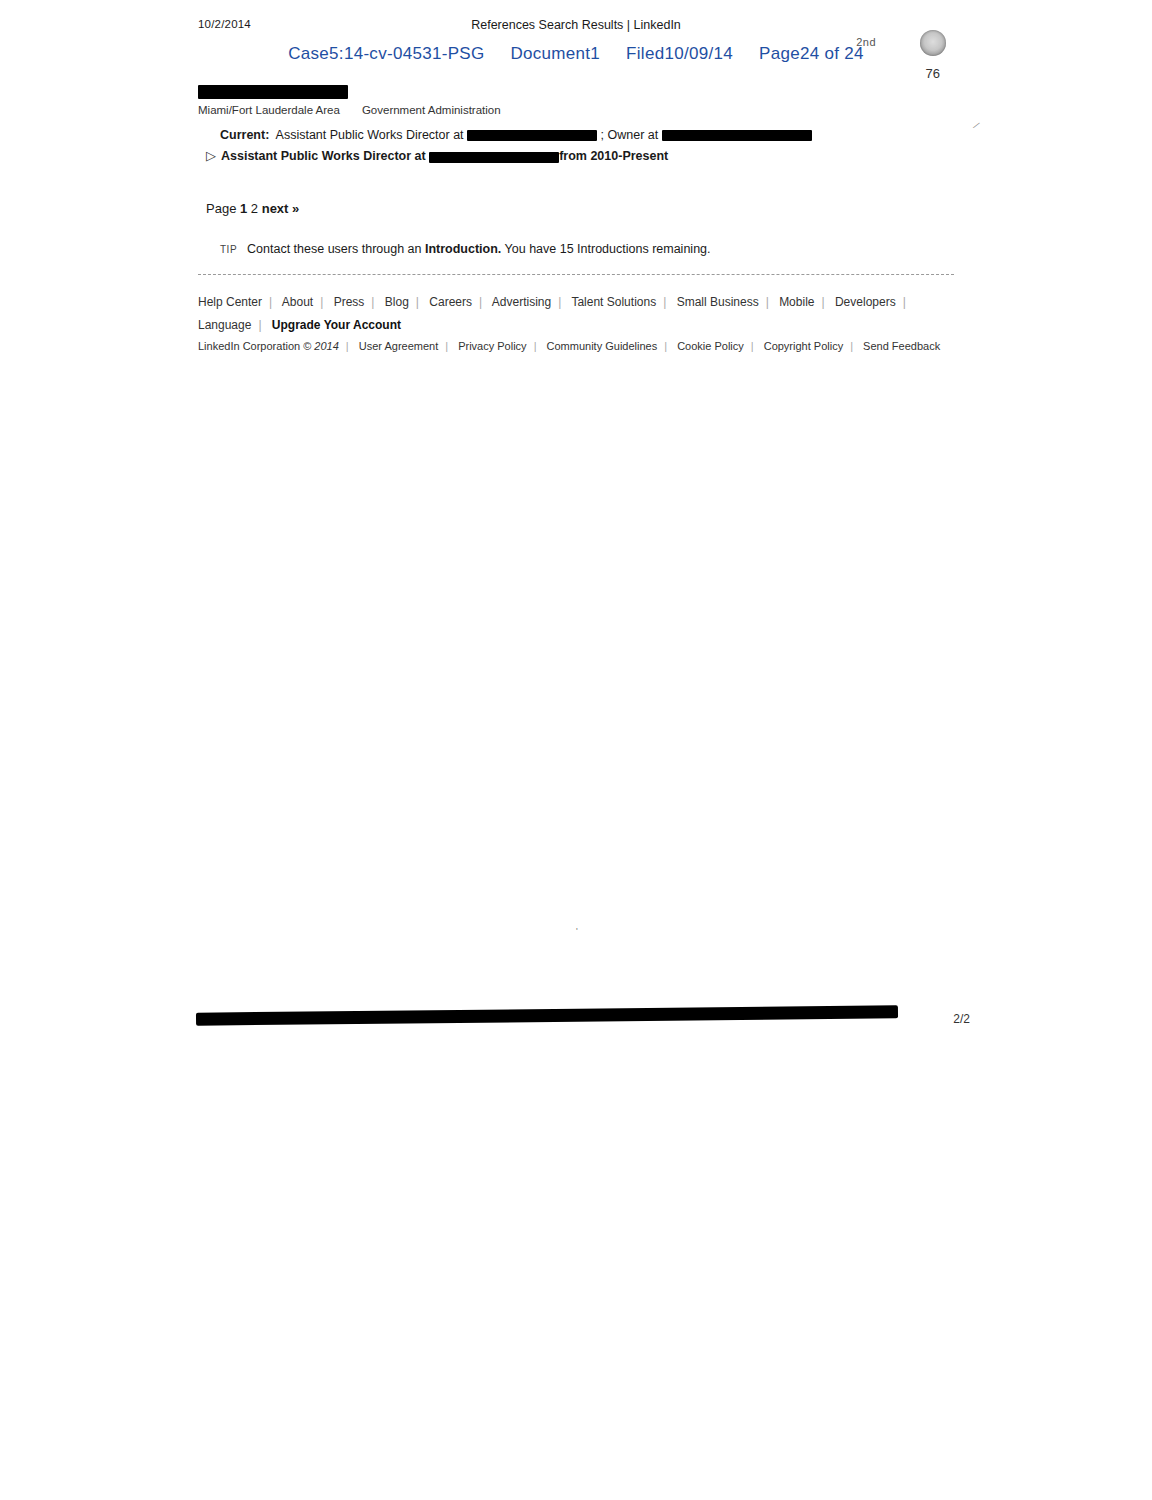10/2/2014
References Search Results | LinkedIn
Case5:14-cv-04531-PSG Document1 Filed10/09/14 Page24 of 24
2nd
76
⁄
Miami/Fort Lauderdale Area Government Administration
Current: Assistant Public Works Director at ; Owner at
▷ Assistant Public Works Director at from 2010-Present
Page 1 2 next »
TIPContact these users through an Introduction. You have 15 Introductions remaining.
Help Center| About| Press| Blog| Careers| Advertising| Talent Solutions| Small Business| Mobile| Developers| Language| Upgrade Your Account
LinkedIn Corporation © 2014| User Agreement| Privacy Policy| Community Guidelines| Cookie Policy| Copyright Policy| Send Feedback
'
2/2